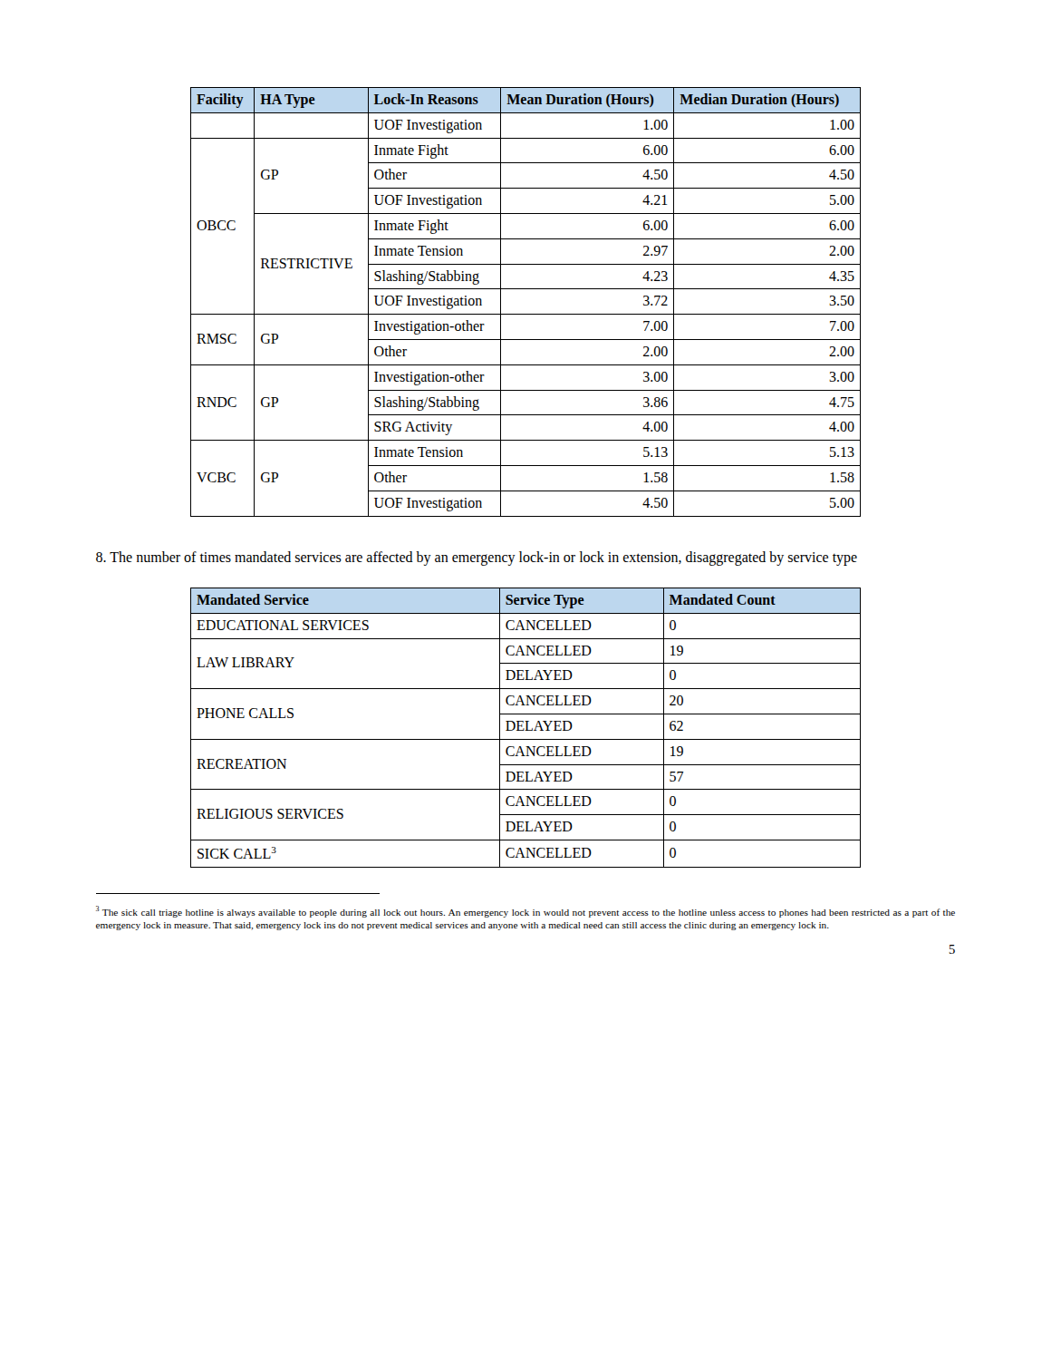| Facility | HA Type | Lock-In Reasons | Mean Duration (Hours) | Median Duration (Hours) |
| --- | --- | --- | --- | --- |
| | | UOF Investigation | 1.00 | 1.00 |
| OBCC | GP | Inmate Fight | 6.00 | 6.00 |
| Other | 4.50 | 4.50 |
| UOF Investigation | 4.21 | 5.00 |
| RESTRICTIVE | Inmate Fight | 6.00 | 6.00 |
| Inmate Tension | 2.97 | 2.00 |
| Slashing/Stabbing | 4.23 | 4.35 |
| UOF Investigation | 3.72 | 3.50 |
| RMSC | GP | Investigation-other | 7.00 | 7.00 |
| Other | 2.00 | 2.00 |
| RNDC | GP | Investigation-other | 3.00 | 3.00 |
| Slashing/Stabbing | 3.86 | 4.75 |
| SRG Activity | 4.00 | 4.00 |
| VCBC | GP | Inmate Tension | 5.13 | 5.13 |
| Other | 1.58 | 1.58 |
| UOF Investigation | 4.50 | 5.00 |
8. The number of times mandated services are affected by an emergency lock-in or lock in extension, disaggregated by service type
| Mandated Service | Service Type | Mandated Count |
| --- | --- | --- |
| EDUCATIONAL SERVICES | CANCELLED | 0 |
| LAW LIBRARY | CANCELLED | 19 |
| DELAYED | 0 |
| PHONE CALLS | CANCELLED | 20 |
| DELAYED | 62 |
| RECREATION | CANCELLED | 19 |
| DELAYED | 57 |
| RELIGIOUS SERVICES | CANCELLED | 0 |
| DELAYED | 0 |
| SICK CALL 3 | CANCELLED | 0 |
3 The sick call triage hotline is always available to people during all lock out hours. An emergency lock in would not prevent access to the hotline unless access to phones had been restricted as a part of the emergency lock in measure. That said, emergency lock ins do not prevent medical services and anyone with a medical need can still access the clinic during an emergency lock in.
5